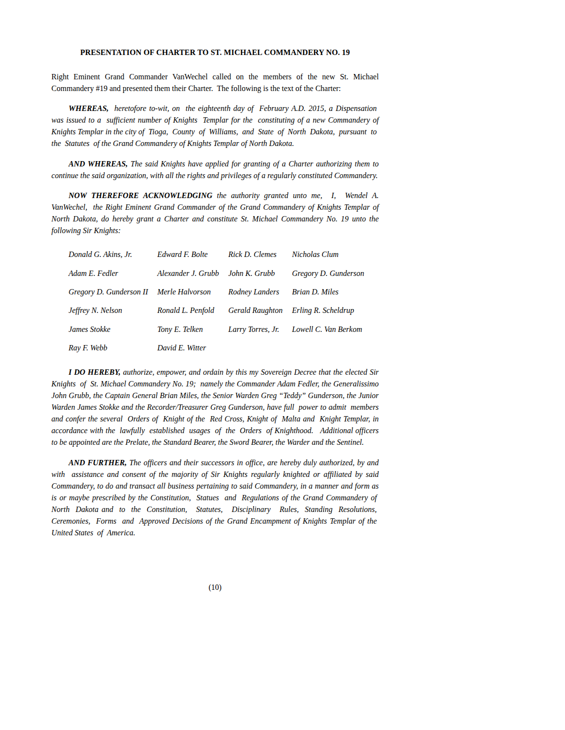PRESENTATION OF CHARTER TO ST. MICHAEL COMMANDERY NO. 19
Right Eminent Grand Commander VanWechel called on the members of the new St. Michael Commandery #19 and presented them their Charter. The following is the text of the Charter:
WHEREAS, heretofore to-wit, on the eighteenth day of February A.D. 2015, a Dispensation was issued to a sufficient number of Knights Templar for the constituting of a new Commandery of Knights Templar in the city of Tioga, County of Williams, and State of North Dakota, pursuant to the Statutes of the Grand Commandery of Knights Templar of North Dakota.
AND WHEREAS, The said Knights have applied for granting of a Charter authorizing them to continue the said organization, with all the rights and privileges of a regularly constituted Commandery.
NOW THEREFORE ACKNOWLEDGING the authority granted unto me, I, Wendel A. VanWechel, the Right Eminent Grand Commander of the Grand Commandery of Knights Templar of North Dakota, do hereby grant a Charter and constitute St. Michael Commandery No. 19 unto the following Sir Knights:
| Donald G. Akins, Jr. | Edward F. Bolte | Rick D. Clemes | Nicholas Clum |
| Adam E. Fedler | Alexander J. Grubb | John K. Grubb | Gregory D. Gunderson |
| Gregory D. Gunderson II | Merle Halvorson | Rodney Landers | Brian D. Miles |
| Jeffrey N. Nelson | Ronald L. Penfold | Gerald Raughton | Erling R. Scheldrup |
| James Stokke | Tony E. Telken | Larry Torres, Jr. | Lowell C. Van Berkom |
| Ray F. Webb | David E. Witter | | |
I DO HEREBY, authorize, empower, and ordain by this my Sovereign Decree that the elected Sir Knights of St. Michael Commandery No. 19; namely the Commander Adam Fedler, the Generalissimo John Grubb, the Captain General Brian Miles, the Senior Warden Greg “Teddy” Gunderson, the Junior Warden James Stokke and the Recorder/Treasurer Greg Gunderson, have full power to admit members and confer the several Orders of Knight of the Red Cross, Knight of Malta and Knight Templar, in accordance with the lawfully established usages of the Orders of Knighthood. Additional officers to be appointed are the Prelate, the Standard Bearer, the Sword Bearer, the Warder and the Sentinel.
AND FURTHER, The officers and their successors in office, are hereby duly authorized, by and with assistance and consent of the majority of Sir Knights regularly knighted or affiliated by said Commandery, to do and transact all business pertaining to said Commandery, in a manner and form as is or maybe prescribed by the Constitution, Statues and Regulations of the Grand Commandery of North Dakota and to the Constitution, Statutes, Disciplinary Rules, Standing Resolutions, Ceremonies, Forms and Approved Decisions of the Grand Encampment of Knights Templar of the United States of America.
(10)